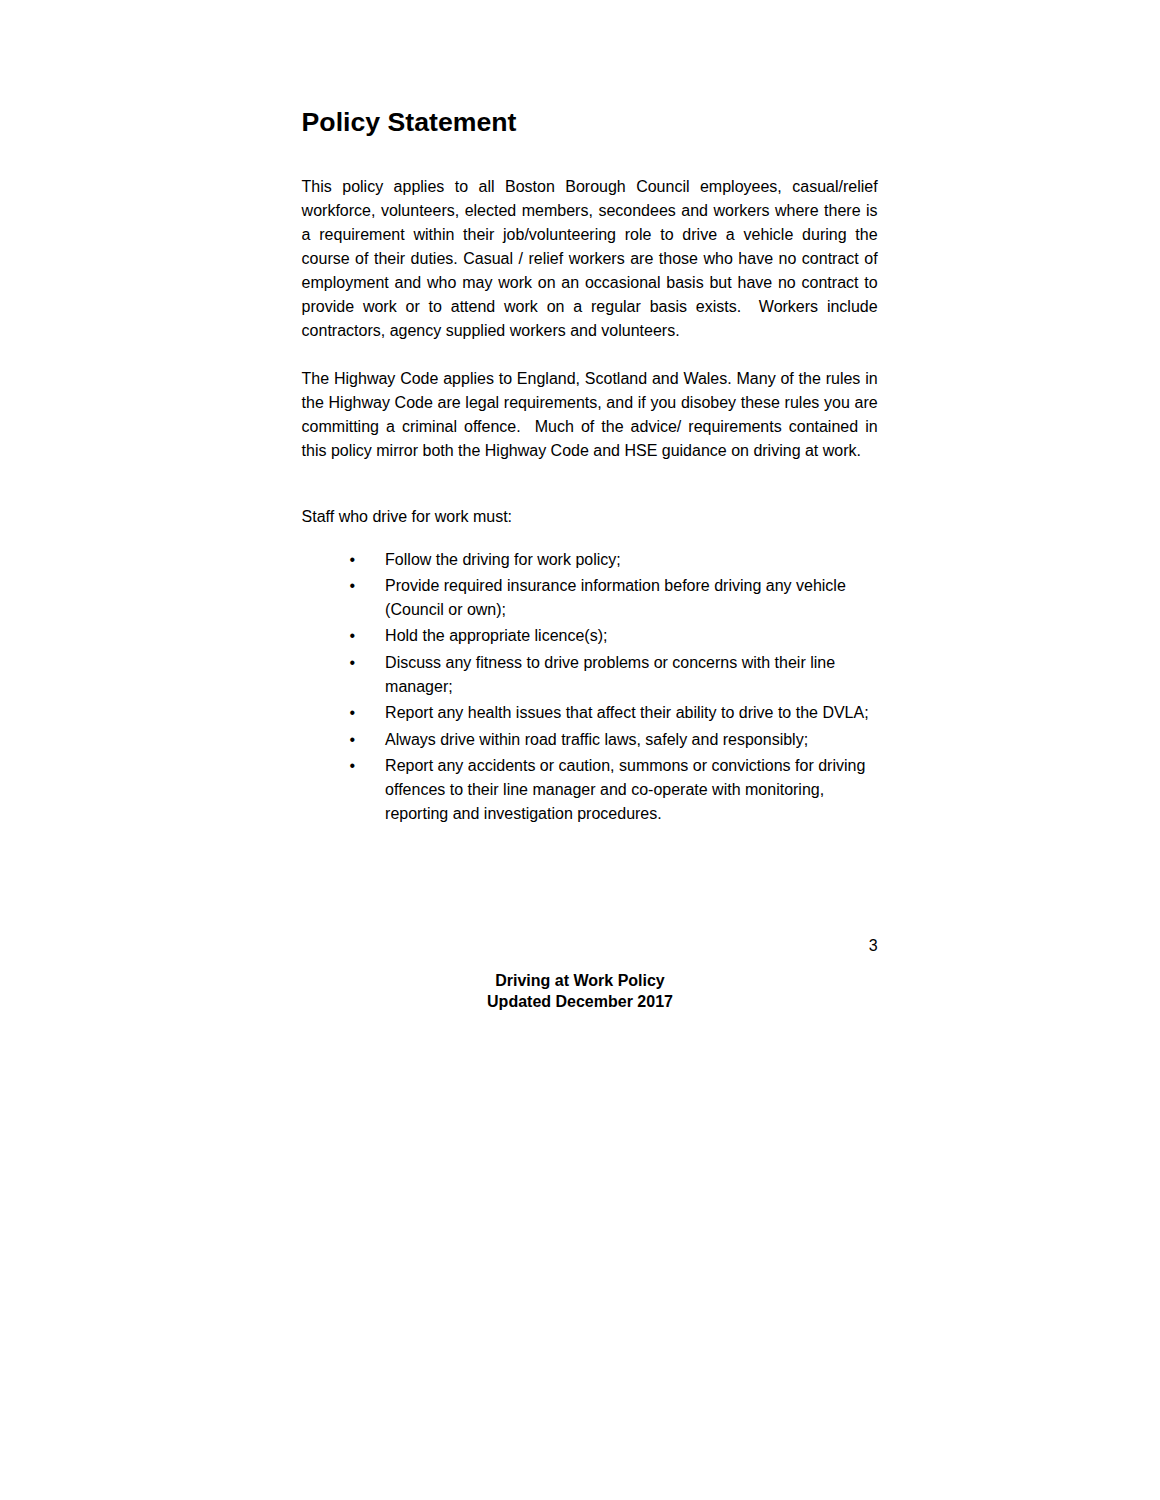Policy Statement
This policy applies to all Boston Borough Council employees, casual/relief workforce, volunteers, elected members, secondees and workers where there is a requirement within their job/volunteering role to drive a vehicle during the course of their duties. Casual / relief workers are those who have no contract of employment and who may work on an occasional basis but have no contract to provide work or to attend work on a regular basis exists. Workers include contractors, agency supplied workers and volunteers.
The Highway Code applies to England, Scotland and Wales. Many of the rules in the Highway Code are legal requirements, and if you disobey these rules you are committing a criminal offence. Much of the advice/ requirements contained in this policy mirror both the Highway Code and HSE guidance on driving at work.
Staff who drive for work must:
Follow the driving for work policy;
Provide required insurance information before driving any vehicle (Council or own);
Hold the appropriate licence(s);
Discuss any fitness to drive problems or concerns with their line manager;
Report any health issues that affect their ability to drive to the DVLA;
Always drive within road traffic laws, safely and responsibly;
Report any accidents or caution, summons or convictions for driving offences to their line manager and co-operate with monitoring, reporting and investigation procedures.
3
Driving at Work Policy
Updated December 2017